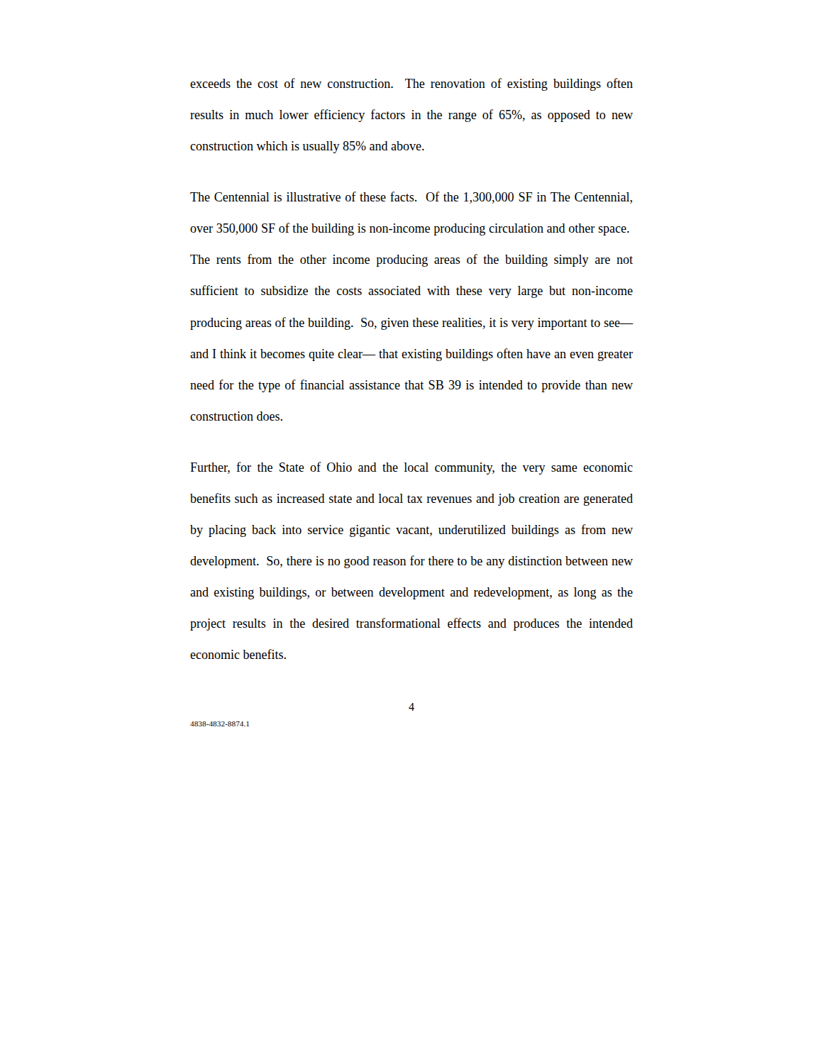exceeds the cost of new construction. The renovation of existing buildings often results in much lower efficiency factors in the range of 65%, as opposed to new construction which is usually 85% and above.
The Centennial is illustrative of these facts. Of the 1,300,000 SF in The Centennial, over 350,000 SF of the building is non-income producing circulation and other space. The rents from the other income producing areas of the building simply are not sufficient to subsidize the costs associated with these very large but non-income producing areas of the building. So, given these realities, it is very important to see— and I think it becomes quite clear— that existing buildings often have an even greater need for the type of financial assistance that SB 39 is intended to provide than new construction does.
Further, for the State of Ohio and the local community, the very same economic benefits such as increased state and local tax revenues and job creation are generated by placing back into service gigantic vacant, underutilized buildings as from new development. So, there is no good reason for there to be any distinction between new and existing buildings, or between development and redevelopment, as long as the project results in the desired transformational effects and produces the intended economic benefits.
4
4838-4832-8874.1